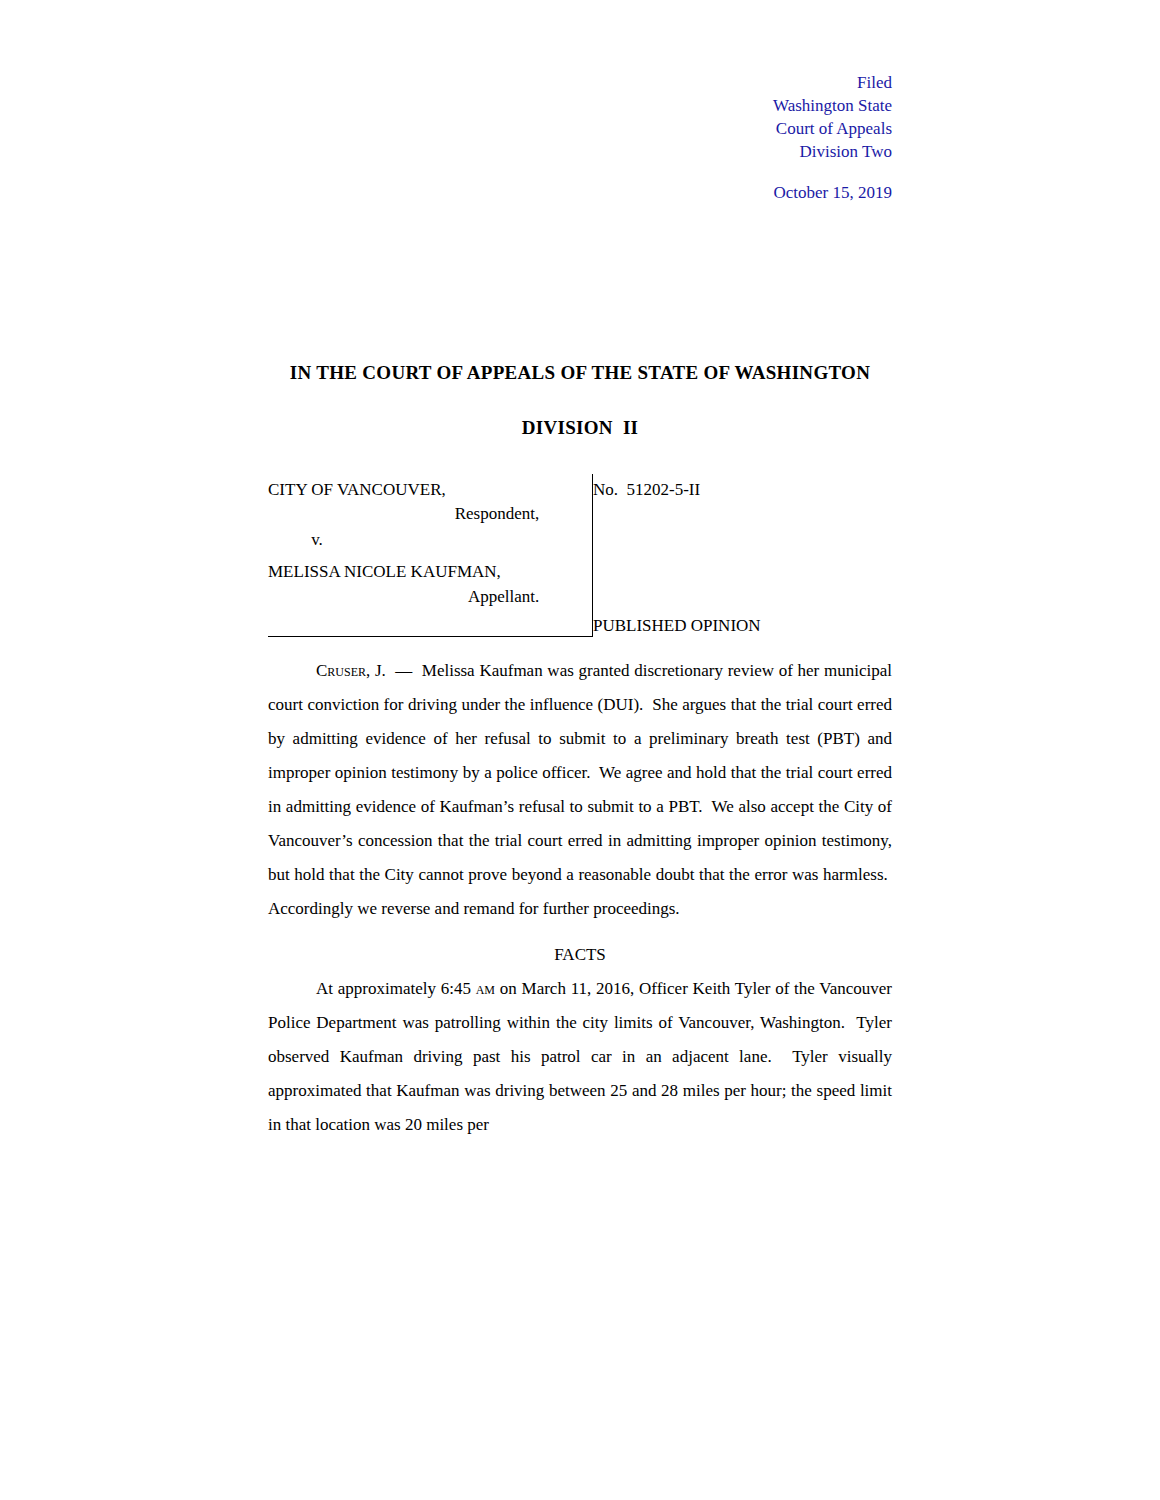Filed
Washington State
Court of Appeals
Division Two
October 15, 2019
IN THE COURT OF APPEALS OF THE STATE OF WASHINGTON DIVISION II
| CITY OF VANCOUVER, Respondent, v. | No. 51202-5-II |
| MELISSA NICOLE KAUFMAN, Appellant. | PUBLISHED OPINION |
Cruser, J. — Melissa Kaufman was granted discretionary review of her municipal court conviction for driving under the influence (DUI). She argues that the trial court erred by admitting evidence of her refusal to submit to a preliminary breath test (PBT) and improper opinion testimony by a police officer. We agree and hold that the trial court erred in admitting evidence of Kaufman’s refusal to submit to a PBT. We also accept the City of Vancouver’s concession that the trial court erred in admitting improper opinion testimony, but hold that the City cannot prove beyond a reasonable doubt that the error was harmless. Accordingly we reverse and remand for further proceedings.
FACTS
At approximately 6:45 am on March 11, 2016, Officer Keith Tyler of the Vancouver Police Department was patrolling within the city limits of Vancouver, Washington. Tyler observed Kaufman driving past his patrol car in an adjacent lane. Tyler visually approximated that Kaufman was driving between 25 and 28 miles per hour; the speed limit in that location was 20 miles per